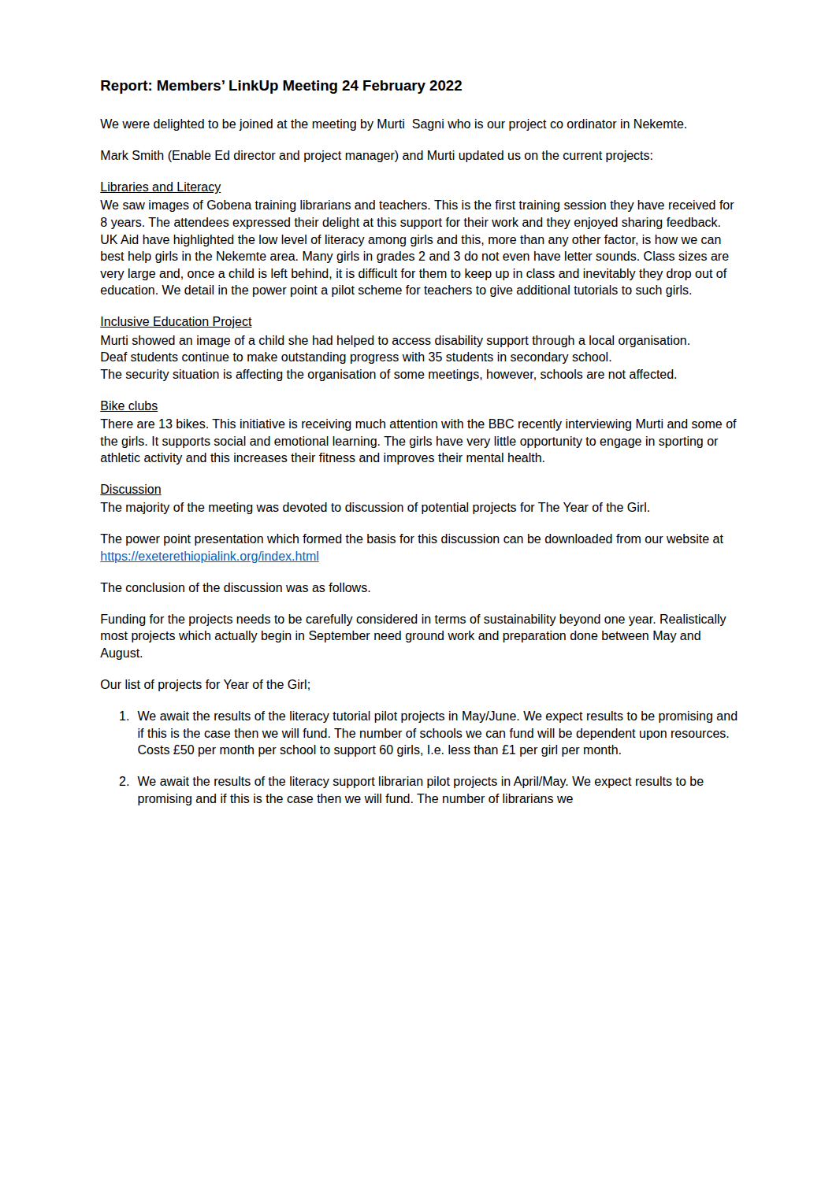Report: Members’ LinkUp Meeting 24 February 2022
We were delighted to be joined at the meeting by Murti Sagni who is our project co ordinator in Nekemte.
Mark Smith (Enable Ed director and project manager) and Murti updated us on the current projects:
Libraries and Literacy
We saw images of Gobena training librarians and teachers. This is the first training session they have received for 8 years. The attendees expressed their delight at this support for their work and they enjoyed sharing feedback.
UK Aid have highlighted the low level of literacy among girls and this, more than any other factor, is how we can best help girls in the Nekemte area. Many girls in grades 2 and 3 do not even have letter sounds. Class sizes are very large and, once a child is left behind, it is difficult for them to keep up in class and inevitably they drop out of education. We detail in the power point a pilot scheme for teachers to give additional tutorials to such girls.
Inclusive Education Project
Murti showed an image of a child she had helped to access disability support through a local organisation.
Deaf students continue to make outstanding progress with 35 students in secondary school.
The security situation is affecting the organisation of some meetings, however, schools are not affected.
Bike clubs
There are 13 bikes. This initiative is receiving much attention with the BBC recently interviewing Murti and some of the girls. It supports social and emotional learning. The girls have very little opportunity to engage in sporting or athletic activity and this increases their fitness and improves their mental health.
Discussion
The majority of the meeting was devoted to discussion of potential projects for The Year of the Girl.
The power point presentation which formed the basis for this discussion can be downloaded from our website at https://exeterethiopialink.org/index.html
The conclusion of the discussion was as follows.
Funding for the projects needs to be carefully considered in terms of sustainability beyond one year. Realistically most projects which actually begin in September need ground work and preparation done between May and August.
Our list of projects for Year of the Girl;
We await the results of the literacy tutorial pilot projects in May/June. We expect results to be promising and if this is the case then we will fund. The number of schools we can fund will be dependent upon resources. Costs £50 per month per school to support 60 girls, I.e. less than £1 per girl per month.
We await the results of the literacy support librarian pilot projects in April/May. We expect results to be promising and if this is the case then we will fund. The number of librarians we